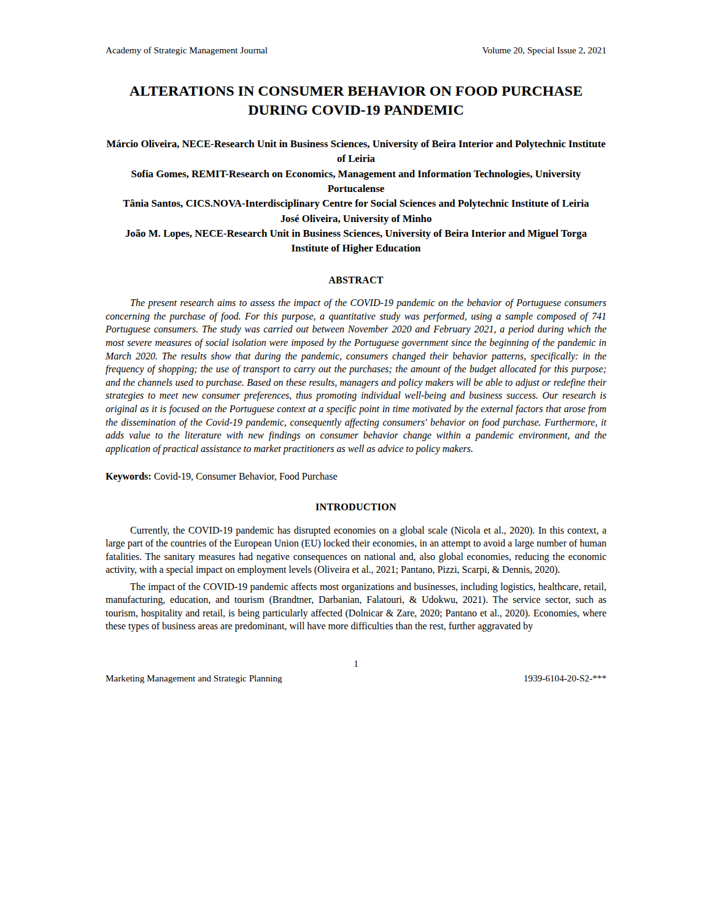Academy of Strategic Management Journal Volume 20, Special Issue 2, 2021
Alterations in Consumer Behavior on Food Purchase During COVID-19 Pandemic
Márcio Oliveira, NECE-Research Unit in Business Sciences, University of Beira Interior and Polytechnic Institute of Leiria
Sofia Gomes, REMIT-Research on Economics, Management and Information Technologies, University Portucalense
Tânia Santos, CICS.NOVA-Interdisciplinary Centre for Social Sciences and Polytechnic Institute of Leiria
José Oliveira, University of Minho
João M. Lopes, NECE-Research Unit in Business Sciences, University of Beira Interior and Miguel Torga Institute of Higher Education
Abstract
The present research aims to assess the impact of the COVID-19 pandemic on the behavior of Portuguese consumers concerning the purchase of food. For this purpose, a quantitative study was performed, using a sample composed of 741 Portuguese consumers. The study was carried out between November 2020 and February 2021, a period during which the most severe measures of social isolation were imposed by the Portuguese government since the beginning of the pandemic in March 2020. The results show that during the pandemic, consumers changed their behavior patterns, specifically: in the frequency of shopping; the use of transport to carry out the purchases; the amount of the budget allocated for this purpose; and the channels used to purchase. Based on these results, managers and policy makers will be able to adjust or redefine their strategies to meet new consumer preferences, thus promoting individual well-being and business success. Our research is original as it is focused on the Portuguese context at a specific point in time motivated by the external factors that arose from the dissemination of the Covid-19 pandemic, consequently affecting consumers' behavior on food purchase. Furthermore, it adds value to the literature with new findings on consumer behavior change within a pandemic environment, and the application of practical assistance to market practitioners as well as advice to policy makers.
Keywords: Covid-19, Consumer Behavior, Food Purchase
Introduction
Currently, the COVID-19 pandemic has disrupted economies on a global scale (Nicola et al., 2020). In this context, a large part of the countries of the European Union (EU) locked their economies, in an attempt to avoid a large number of human fatalities. The sanitary measures had negative consequences on national and, also global economies, reducing the economic activity, with a special impact on employment levels (Oliveira et al., 2021; Pantano, Pizzi, Scarpi, & Dennis, 2020).
The impact of the COVID-19 pandemic affects most organizations and businesses, including logistics, healthcare, retail, manufacturing, education, and tourism (Brandtner, Darbanian, Falatouri, & Udokwu, 2021). The service sector, such as tourism, hospitality and retail, is being particularly affected (Dolnicar & Zare, 2020; Pantano et al., 2020). Economies, where these types of business areas are predominant, will have more difficulties than the rest, further aggravated by
1
Marketing Management and Strategic Planning 1939-6104-20-S2-***